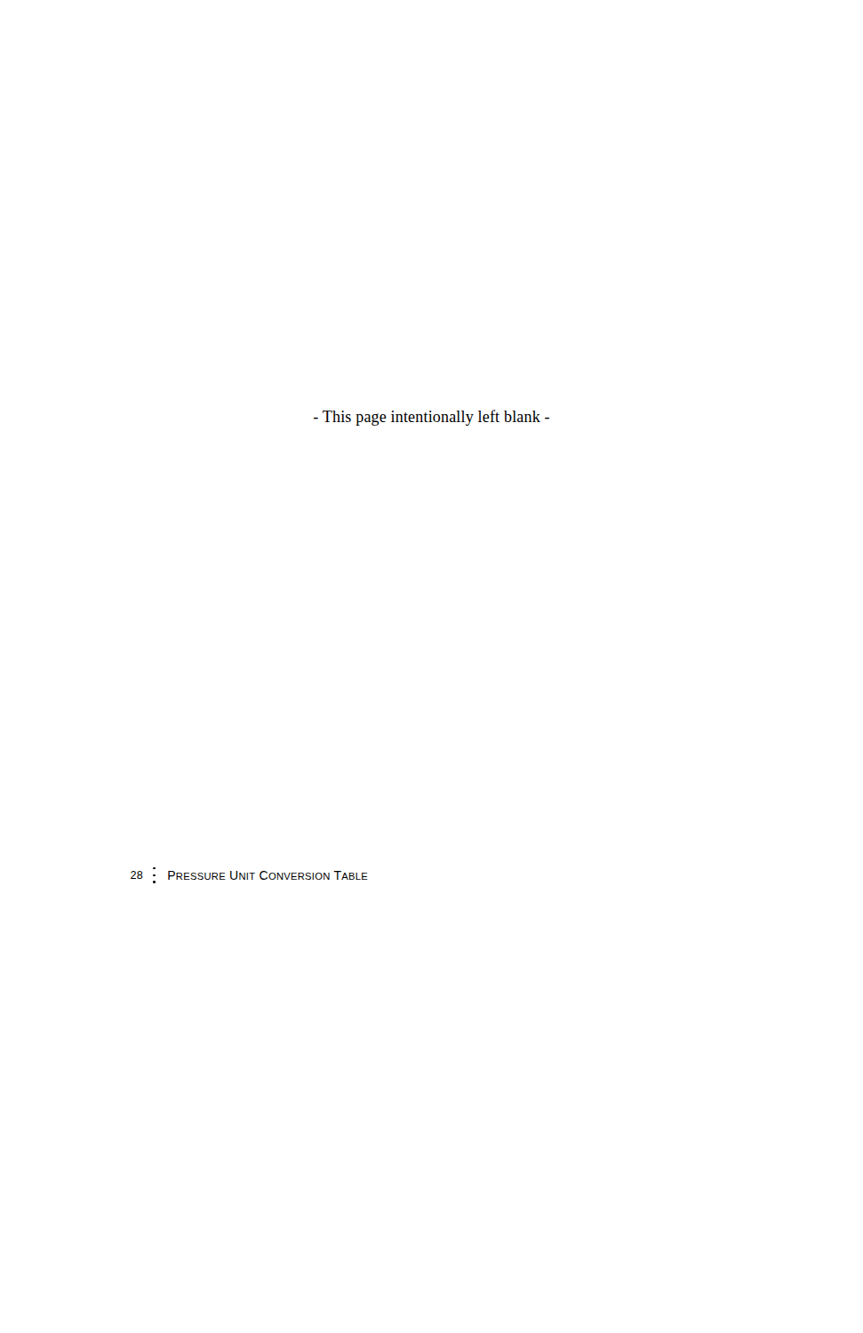- This page intentionally left blank -
28
PRESSURE UNIT CONVERSION TABLE